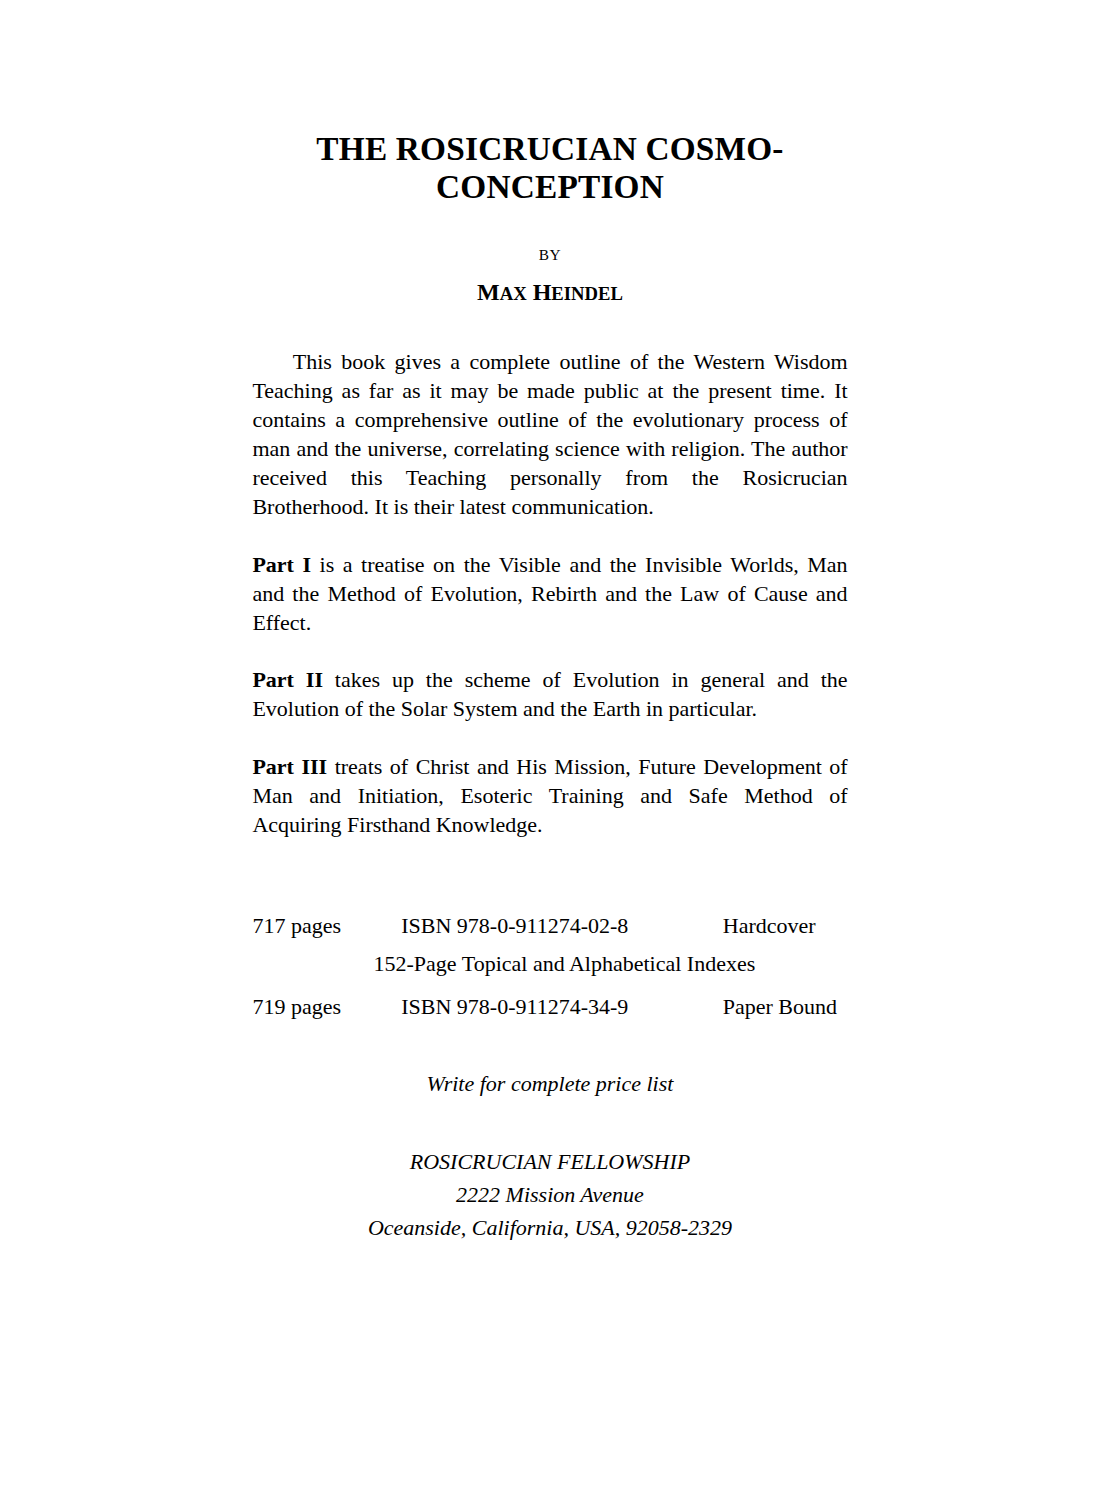THE ROSICRUCIAN COSMO-CONCEPTION
BY
MAX HEINDEL
This book gives a complete outline of the Western Wisdom Teaching as far as it may be made public at the present time. It contains a comprehensive outline of the evolutionary process of man and the universe, correlating science with religion. The author received this Teaching personally from the Rosicrucian Brotherhood. It is their latest communication.
Part I is a treatise on the Visible and the Invisible Worlds, Man and the Method of Evolution, Rebirth and the Law of Cause and Effect.
Part II takes up the scheme of Evolution in general and the Evolution of the Solar System and the Earth in particular.
Part III treats of Christ and His Mission, Future Development of Man and Initiation, Esoteric Training and Safe Method of Acquiring Firsthand Knowledge.
717 pages ISBN 978-0-911274-02-8 Hardcover
152-Page Topical and Alphabetical Indexes
719 pages ISBN 978-0-911274-34-9 Paper Bound
Write for complete price list
ROSICRUCIAN FELLOWSHIP
2222 Mission Avenue
Oceanside, California, USA, 92058-2329